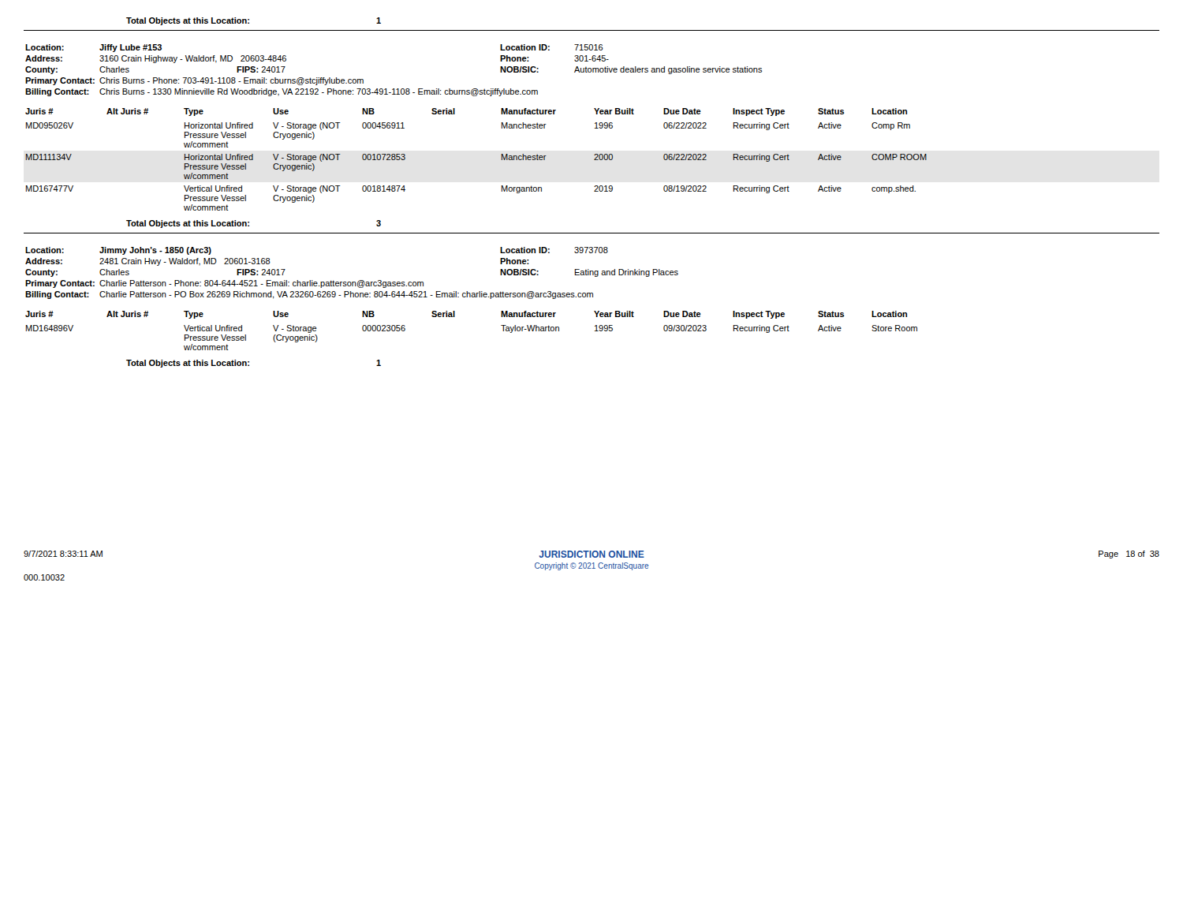Total Objects at this Location:1
| Location: | Jiffy Lube #153 | | Location ID: | 715016 |
| Address: | 3160 Crain Highway - Waldorf, MD 20603-4846 | Phone: | 301-645- |
| County: | Charles | FIPS: 24017 | NOB/SIC: | Automotive dealers and gasoline service stations |
| Primary Contact: | Chris Burns - Phone: 703-491-1108 - Email: cburns@stcjiffylube.com |
| Billing Contact: | Chris Burns - 1330 Minnieville Rd Woodbridge, VA 22192 - Phone: 703-491-1108 - Email: cburns@stcjiffylube.com |
| Juris # | Alt Juris # | Type | Use | NB | Serial | Manufacturer | Year Built | Due Date | Inspect Type | Status | Location |
| --- | --- | --- | --- | --- | --- | --- | --- | --- | --- | --- | --- |
| MD095026V | | Horizontal Unfired Pressure Vessel w/comment | V - Storage (NOT Cryogenic) | 000456911 | | Manchester | 1996 | 06/22/2022 | Recurring Cert | Active | Comp Rm |
| MD111134V | | Horizontal Unfired Pressure Vessel w/comment | V - Storage (NOT Cryogenic) | 001072853 | | Manchester | 2000 | 06/22/2022 | Recurring Cert | Active | COMP ROOM |
| MD167477V | | Vertical Unfired Pressure Vessel w/comment | V - Storage (NOT Cryogenic) | 001814874 | | Morganton | 2019 | 08/19/2022 | Recurring Cert | Active | comp.shed. |
Total Objects at this Location:3
| Location: | Jimmy John's - 1850 (Arc3) | | Location ID: | 3973708 |
| Address: | 2481 Crain Hwy - Waldorf, MD 20601-3168 | Phone: | |
| County: | Charles | FIPS: 24017 | NOB/SIC: | Eating and Drinking Places |
| Primary Contact: | Charlie Patterson - Phone: 804-644-4521 - Email: charlie.patterson@arc3gases.com |
| Billing Contact: | Charlie Patterson - PO Box 26269 Richmond, VA 23260-6269 - Phone: 804-644-4521 - Email: charlie.patterson@arc3gases.com |
| Juris # | Alt Juris # | Type | Use | NB | Serial | Manufacturer | Year Built | Due Date | Inspect Type | Status | Location |
| --- | --- | --- | --- | --- | --- | --- | --- | --- | --- | --- | --- |
| MD164896V | | Vertical Unfired Pressure Vessel w/comment | V - Storage (Cryogenic) | 000023056 | | Taylor-Wharton | 1995 | 09/30/2023 | Recurring Cert | Active | Store Room |
Total Objects at this Location:1
9/7/2021 8:33:11 AM
JURISDICTION ONLINE
Copyright © 2021 CentralSquare
Page 18 of 38
000.10032